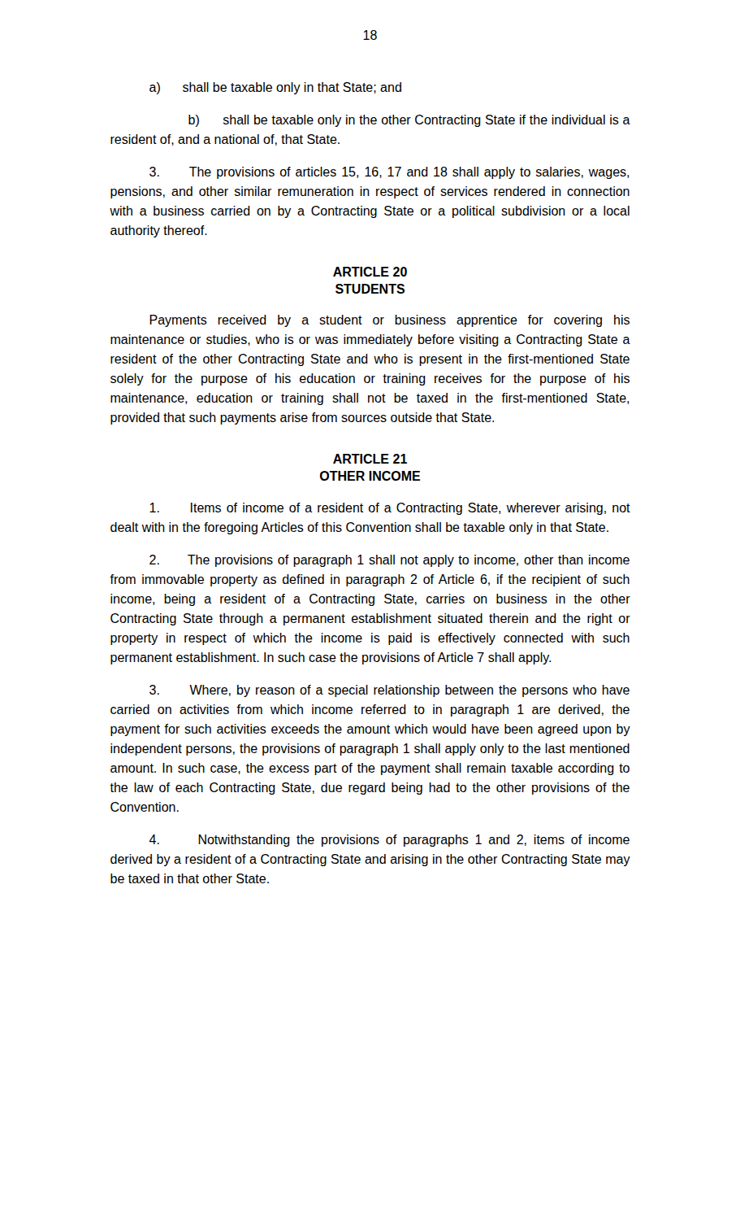18
a) shall be taxable only in that State; and
b) shall be taxable only in the other Contracting State if the individual is a resident of, and a national of, that State.
3. The provisions of articles 15, 16, 17 and 18 shall apply to salaries, wages, pensions, and other similar remuneration in respect of services rendered in connection with a business carried on by a Contracting State or a political subdivision or a local authority thereof.
ARTICLE 20
STUDENTS
Payments received by a student or business apprentice for covering his maintenance or studies, who is or was immediately before visiting a Contracting State a resident of the other Contracting State and who is present in the first-mentioned State solely for the purpose of his education or training receives for the purpose of his maintenance, education or training shall not be taxed in the first-mentioned State, provided that such payments arise from sources outside that State.
ARTICLE 21
OTHER INCOME
1. Items of income of a resident of a Contracting State, wherever arising, not dealt with in the foregoing Articles of this Convention shall be taxable only in that State.
2. The provisions of paragraph 1 shall not apply to income, other than income from immovable property as defined in paragraph 2 of Article 6, if the recipient of such income, being a resident of a Contracting State, carries on business in the other Contracting State through a permanent establishment situated therein and the right or property in respect of which the income is paid is effectively connected with such permanent establishment. In such case the provisions of Article 7 shall apply.
3. Where, by reason of a special relationship between the persons who have carried on activities from which income referred to in paragraph 1 are derived, the payment for such activities exceeds the amount which would have been agreed upon by independent persons, the provisions of paragraph 1 shall apply only to the last mentioned amount. In such case, the excess part of the payment shall remain taxable according to the law of each Contracting State, due regard being had to the other provisions of the Convention.
4. Notwithstanding the provisions of paragraphs 1 and 2, items of income derived by a resident of a Contracting State and arising in the other Contracting State may be taxed in that other State.